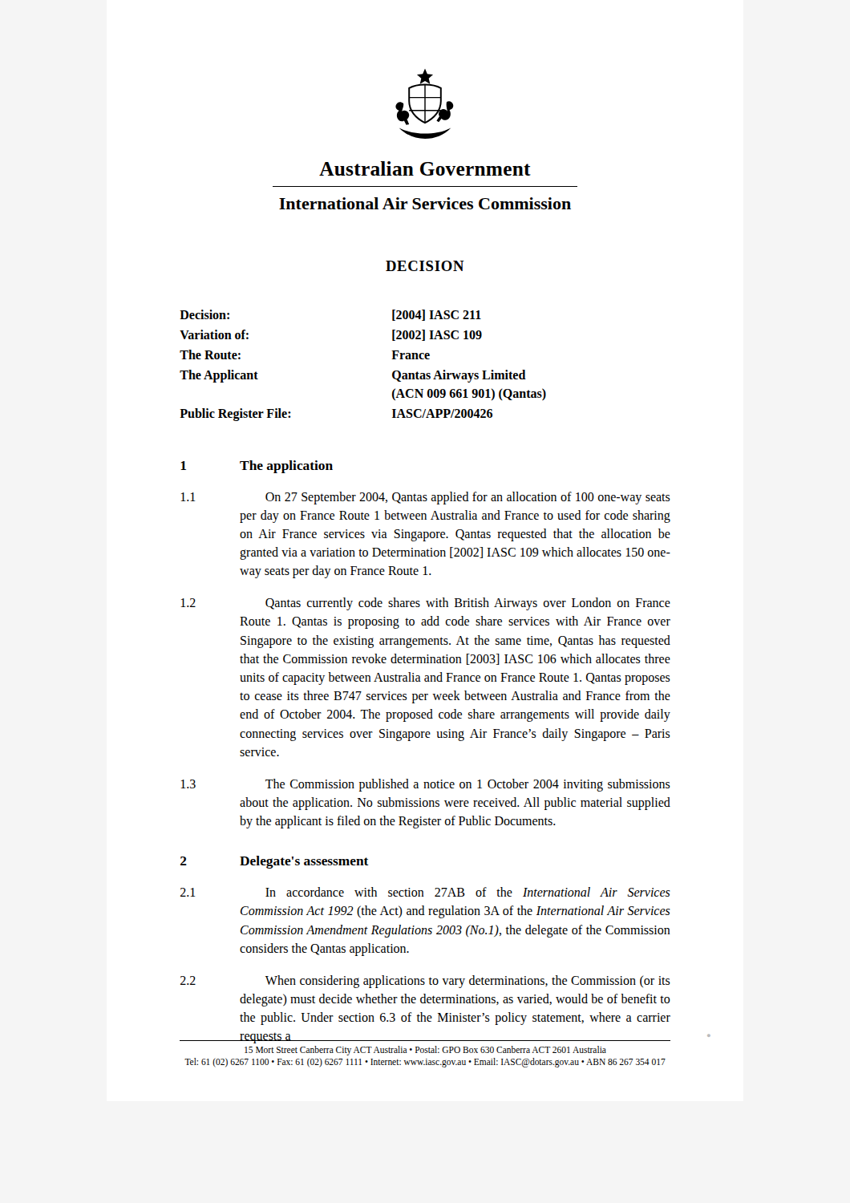Australian Government
International Air Services Commission
DECISION
| Decision: | [2004] IASC 211 |
| Variation of: | [2002] IASC 109 |
| The Route: | France |
| The Applicant | Qantas Airways Limited (ACN 009 661 901) (Qantas) |
| Public Register File: | IASC/APP/200426 |
1 The application
1.1 On 27 September 2004, Qantas applied for an allocation of 100 one-way seats per day on France Route 1 between Australia and France to used for code sharing on Air France services via Singapore. Qantas requested that the allocation be granted via a variation to Determination [2002] IASC 109 which allocates 150 one-way seats per day on France Route 1.
1.2 Qantas currently code shares with British Airways over London on France Route 1. Qantas is proposing to add code share services with Air France over Singapore to the existing arrangements. At the same time, Qantas has requested that the Commission revoke determination [2003] IASC 106 which allocates three units of capacity between Australia and France on France Route 1. Qantas proposes to cease its three B747 services per week between Australia and France from the end of October 2004. The proposed code share arrangements will provide daily connecting services over Singapore using Air France’s daily Singapore – Paris service.
1.3 The Commission published a notice on 1 October 2004 inviting submissions about the application. No submissions were received. All public material supplied by the applicant is filed on the Register of Public Documents.
2 Delegate's assessment
2.1 In accordance with section 27AB of the International Air Services Commission Act 1992 (the Act) and regulation 3A of the International Air Services Commission Amendment Regulations 2003 (No.1), the delegate of the Commission considers the Qantas application.
2.2 When considering applications to vary determinations, the Commission (or its delegate) must decide whether the determinations, as varied, would be of benefit to the public. Under section 6.3 of the Minister’s policy statement, where a carrier requests a
●
15 Mort Street Canberra City ACT Australia • Postal: GPO Box 630 Canberra ACT 2601 Australia
Tel: 61 (02) 6267 1100 • Fax: 61 (02) 6267 1111 • Internet: www.iasc.gov.au • Email: IASC@dotars.gov.au • ABN 86 267 354 017